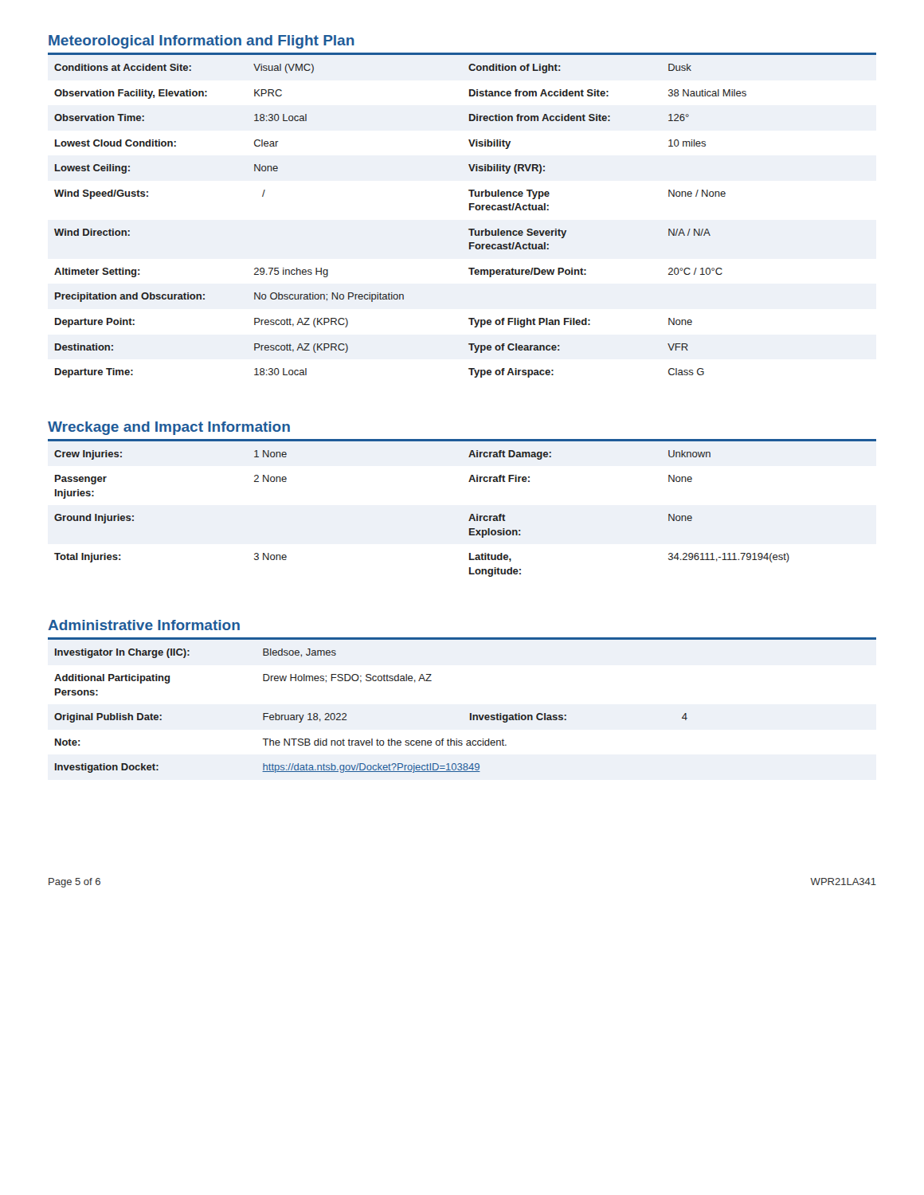Meteorological Information and Flight Plan
| Conditions at Accident Site: | Visual (VMC) | Condition of Light: | Dusk |
| Observation Facility, Elevation: | KPRC | Distance from Accident Site: | 38 Nautical Miles |
| Observation Time: | 18:30 Local | Direction from Accident Site: | 126° |
| Lowest Cloud Condition: | Clear | Visibility | 10 miles |
| Lowest Ceiling: | None | Visibility (RVR): | |
| Wind Speed/Gusts: | / | Turbulence Type Forecast/Actual: | None / None |
| Wind Direction: | | Turbulence Severity Forecast/Actual: | N/A / N/A |
| Altimeter Setting: | 29.75 inches Hg | Temperature/Dew Point: | 20°C / 10°C |
| Precipitation and Obscuration: | No Obscuration; No Precipitation |
| Departure Point: | Prescott, AZ (KPRC) | Type of Flight Plan Filed: | None |
| Destination: | Prescott, AZ (KPRC) | Type of Clearance: | VFR |
| Departure Time: | 18:30 Local | Type of Airspace: | Class G |
Wreckage and Impact Information
| Crew Injuries: | 1 None | Aircraft Damage: | Unknown |
| Passenger Injuries: | 2 None | Aircraft Fire: | None |
| Ground Injuries: | | Aircraft Explosion: | None |
| Total Injuries: | 3 None | Latitude, Longitude: | 34.296111,-111.79194(est) |
Administrative Information
| Investigator In Charge (IIC): | Bledsoe, James |
| Additional Participating Persons: | Drew Holmes; FSDO; Scottsdale, AZ |
| Original Publish Date: | February 18, 2022 | Investigation Class: | 4 |
| Note: | The NTSB did not travel to the scene of this accident. |
| Investigation Docket: | https://data.ntsb.gov/Docket?ProjectID=103849 |
Page 5 of 6
WPR21LA341